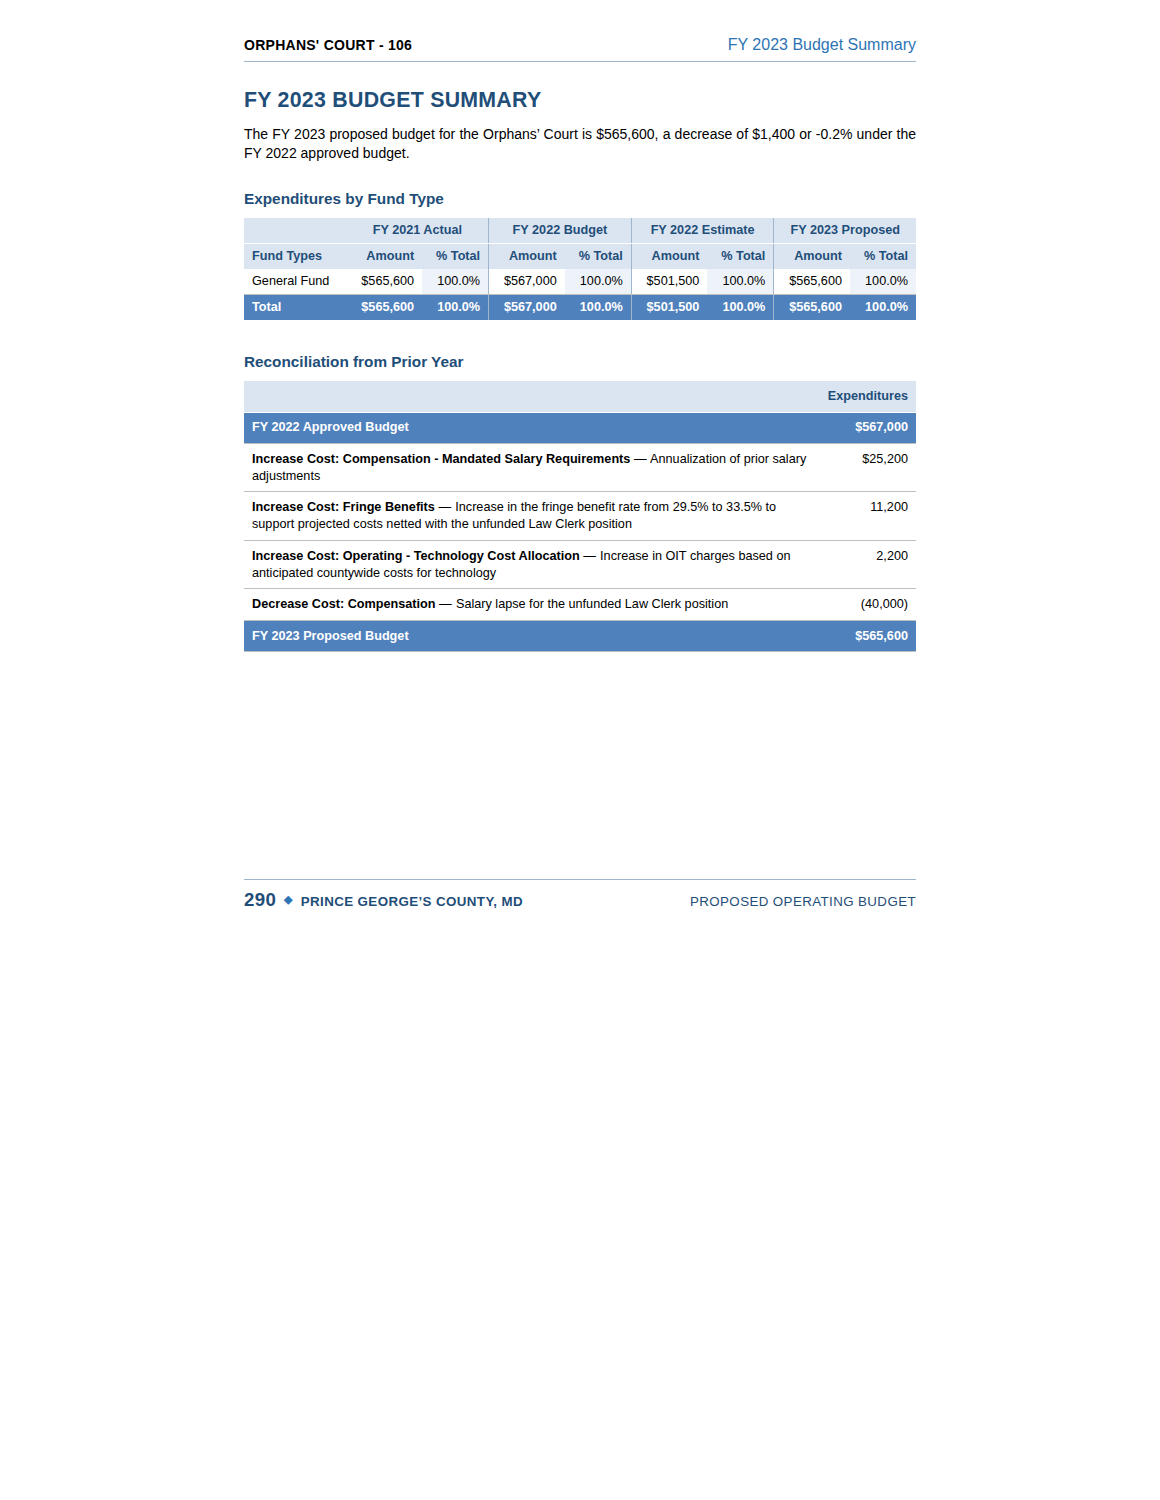ORPHANS' COURT - 106
FY 2023 Budget Summary
FY 2023 BUDGET SUMMARY
The FY 2023 proposed budget for the Orphans’ Court is $565,600, a decrease of $1,400 or -0.2% under the FY 2022 approved budget.
Expenditures by Fund Type
| | FY 2021 Actual | FY 2022 Budget | FY 2022 Estimate | FY 2023 Proposed |
| --- | --- | --- | --- | --- |
| Fund Types | Amount | % Total | Amount | % Total | Amount | % Total | Amount | % Total |
| General Fund | $565,600 | 100.0% | $567,000 | 100.0% | $501,500 | 100.0% | $565,600 | 100.0% |
| Total | $565,600 | 100.0% | $567,000 | 100.0% | $501,500 | 100.0% | $565,600 | 100.0% |
Reconciliation from Prior Year
| | Expenditures |
| --- | --- |
| FY 2022 Approved Budget | $567,000 |
| Increase Cost: Compensation - Mandated Salary Requirements — Annualization of prior salary adjustments | $25,200 |
| Increase Cost: Fringe Benefits — Increase in the fringe benefit rate from 29.5% to 33.5% to support projected costs netted with the unfunded Law Clerk position | 11,200 |
| Increase Cost: Operating - Technology Cost Allocation — Increase in OIT charges based on anticipated countywide costs for technology | 2,200 |
| Decrease Cost: Compensation — Salary lapse for the unfunded Law Clerk position | (40,000) |
| FY 2023 Proposed Budget | $565,600 |
290◆PRINCE GEORGE’S COUNTY, MD
PROPOSED OPERATING BUDGET